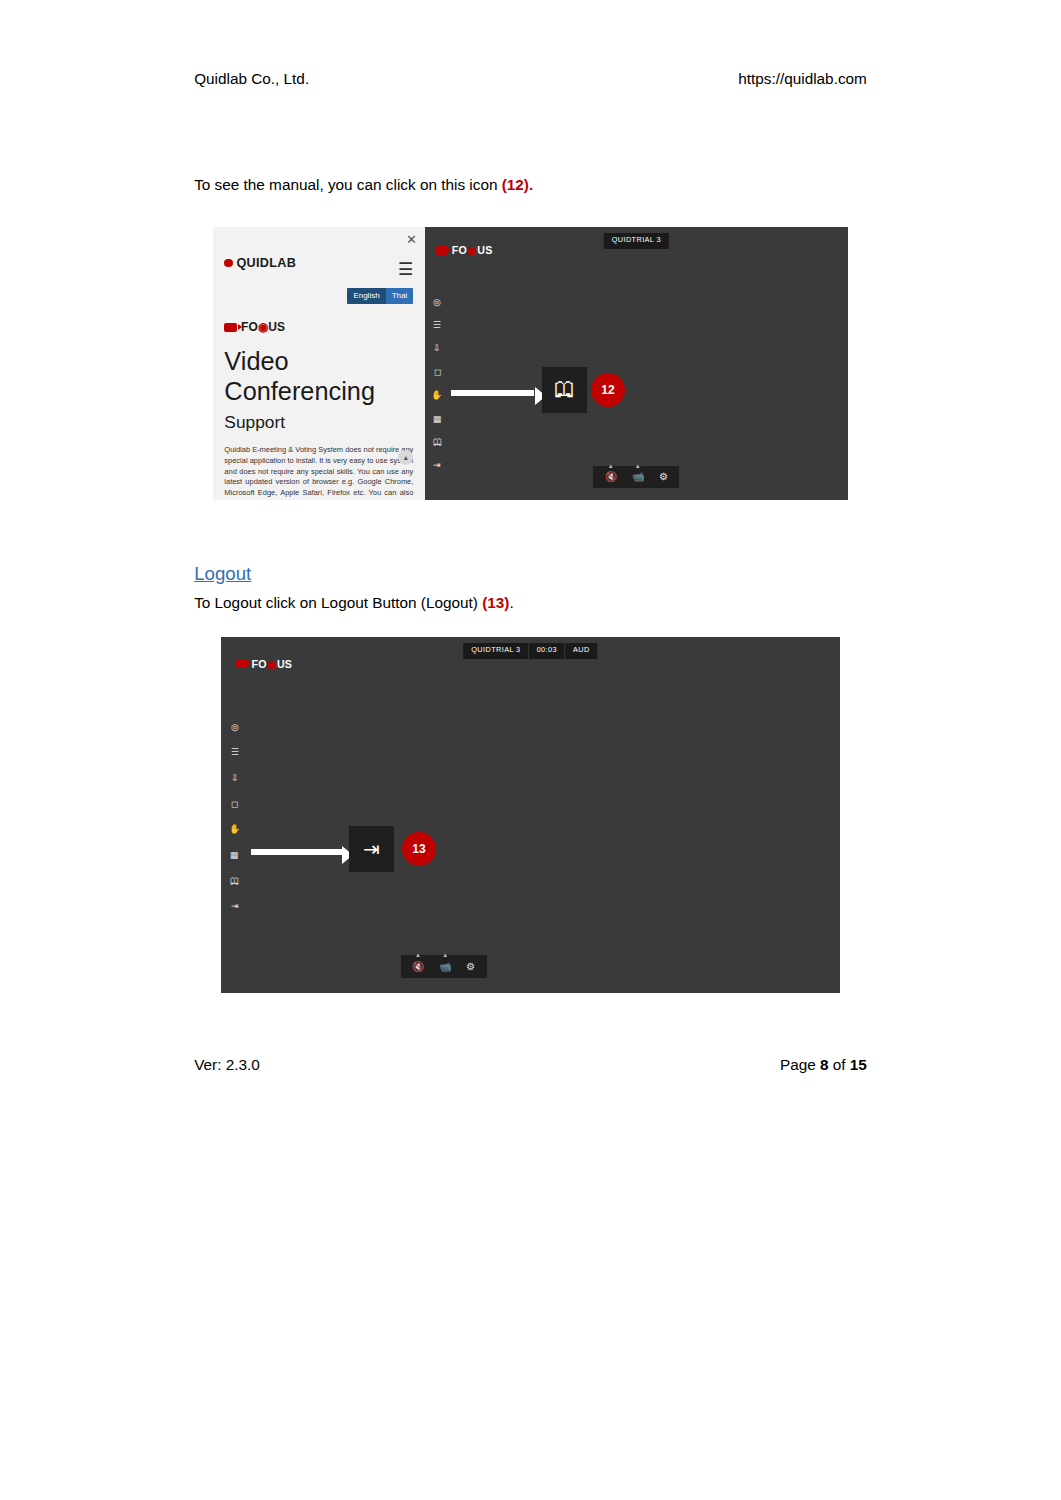Quidlab Co., Ltd.
https://quidlab.com
To see the manual, you can click on this icon (12).
✕
QUIDLAB
☰
English Thai
FO◉US
Video
Conferencing
Support
Quidlab E-meeting & Voting System does not require any special application to install. It is very easy to use system and does not require any special skills. You can use any latest updated version of browser e.g. Google Chrome, Microsoft Edge, Apple Safari, Firefox etc. You can also use computer,
▲
QUIDTRIAL 3
FO◉US
◎
☰
⇩
◻
✋
▦
🕮
⇥
🕮
12
▲🔇
▲📹
⚙
Logout
To Logout click on Logout Button (Logout) (13).
QUIDTRIAL 3 00:03 AUD
FO◉US
◎
☰
⇩
◻
✋
▦
🕮
⇥
⇥
13
▲🔇
▲📹
⚙
Ver: 2.3.0
Page 8 of 15